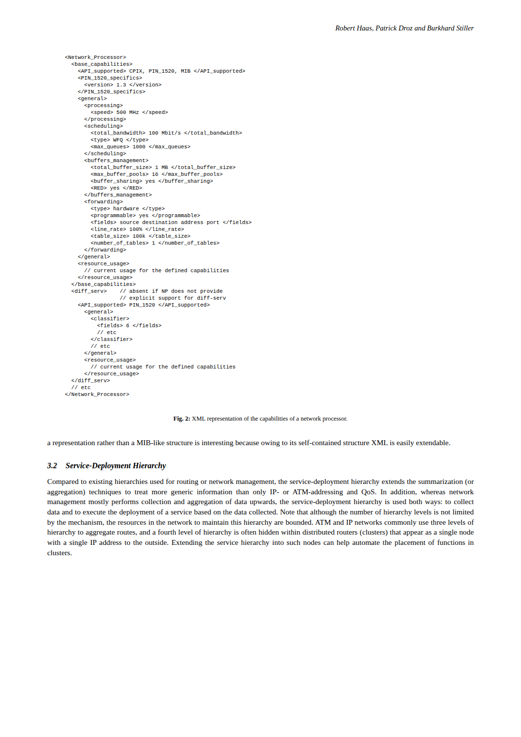Robert Haas, Patrick Droz and Burkhard Stiller
<Network_Processor>
  <base_capabilities>
    <API_supported> CPIX, PIN_1520, MIB </API_supported>
    <PIN_1520_specifics>
      <version> 1.3 </version>
    </PIN_1520_specifics>
    <general>
      <processing>
        <speed> 500 MHz </speed>
      </processing>
      <scheduling>
        <total_bandwidth> 100 Mbit/s </total_bandwidth>
        <type> WFQ </type>
        <max_queues> 1000 </max_queues>
      </scheduling>
      <buffers_management>
        <total_buffer_size> 1 MB </total_buffer_size>
        <max_buffer_pools> 16 </max_buffer_pools>
        <buffer_sharing> yes </buffer_sharing>
        <RED> yes </RED>
      </buffers_management>
      <forwarding>
        <type> hardware </type>
        <programmable> yes </programmable>
        <fields> source destination address port </fields>
        <line_rate> 100% </line_rate>
        <table_size> 100k </table_size>
        <number_of_tables> 1 </number_of_tables>
      </forwarding>
    </general>
    <resource_usage>
      // current usage for the defined capabilities
    </resource_usage>
  </base_capabilities>
  <diff_serv>    // absent if NP does not provide
                 // explicit support for diff-serv
    <API_supported> PIN_1520 </API_supported>
      <general>
        <classifier>
          <fields> 6 </fields>
          // etc
        </classifier>
        // etc
      </general>
      <resource_usage>
        // current usage for the defined capabilities
      </resource_usage>
  </diff_serv>
  // etc
</Network_Processor>
Fig. 2: XML representation of the capabilities of a network processor.
a representation rather than a MIB-like structure is interesting because owing to its self-contained structure XML is easily extendable.
3.2 Service-Deployment Hierarchy
Compared to existing hierarchies used for routing or network management, the service-deployment hierarchy extends the summarization (or aggregation) techniques to treat more generic information than only IP- or ATM-addressing and QoS. In addition, whereas network management mostly performs collection and aggregation of data upwards, the service-deployment hierarchy is used both ways: to collect data and to execute the deployment of a service based on the data collected. Note that although the number of hierarchy levels is not limited by the mechanism, the resources in the network to maintain this hierarchy are bounded. ATM and IP networks commonly use three levels of hierarchy to aggregate routes, and a fourth level of hierarchy is often hidden within distributed routers (clusters) that appear as a single node with a single IP address to the outside. Extending the service hierarchy into such nodes can help automate the placement of functions in clusters.